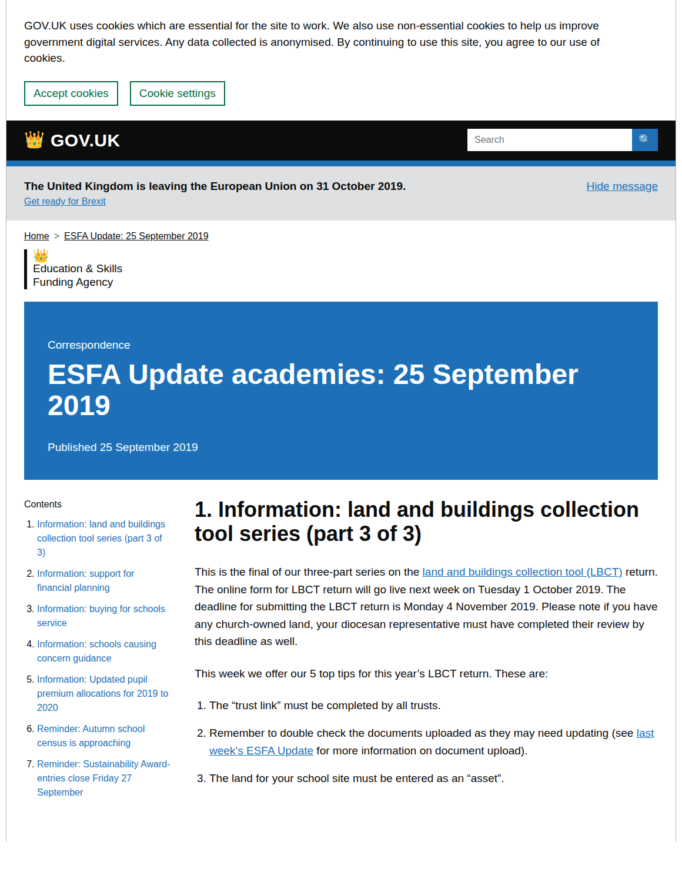GOV.UK uses cookies which are essential for the site to work. We also use non-essential cookies to help us improve government digital services. Any data collected is anonymised. By continuing to use this site, you agree to our use of cookies.
Accept cookies Cookie settings
👑 GOV.UK
🔍
The United Kingdom is leaving the European Union on 31 October 2019. Get ready for Brexit
Hide message
Home>ESFA Update: 25 September 2019
👑
Education & Skills
Funding Agency
Correspondence
ESFA Update academies: 25 September 2019
Published 25 September 2019
Contents
Information: land and buildings collection tool series (part 3 of 3)
Information: support for financial planning
Information: buying for schools service
Information: schools causing concern guidance
Information: Updated pupil premium allocations for 2019 to 2020
Reminder: Autumn school census is approaching
Reminder: Sustainability Award- entries close Friday 27 September
1. Information: land and buildings collection tool series (part 3 of 3)
This is the final of our three-part series on the land and buildings collection tool (LBCT) return. The online form for LBCT return will go live next week on Tuesday 1 October 2019. The deadline for submitting the LBCT return is Monday 4 November 2019. Please note if you have any church-owned land, your diocesan representative must have completed their review by this deadline as well.
This week we offer our 5 top tips for this year’s LBCT return. These are:
The “trust link” must be completed by all trusts.
Remember to double check the documents uploaded as they may need updating (see last week’s ESFA Update for more information on document upload).
The land for your school site must be entered as an “asset”.